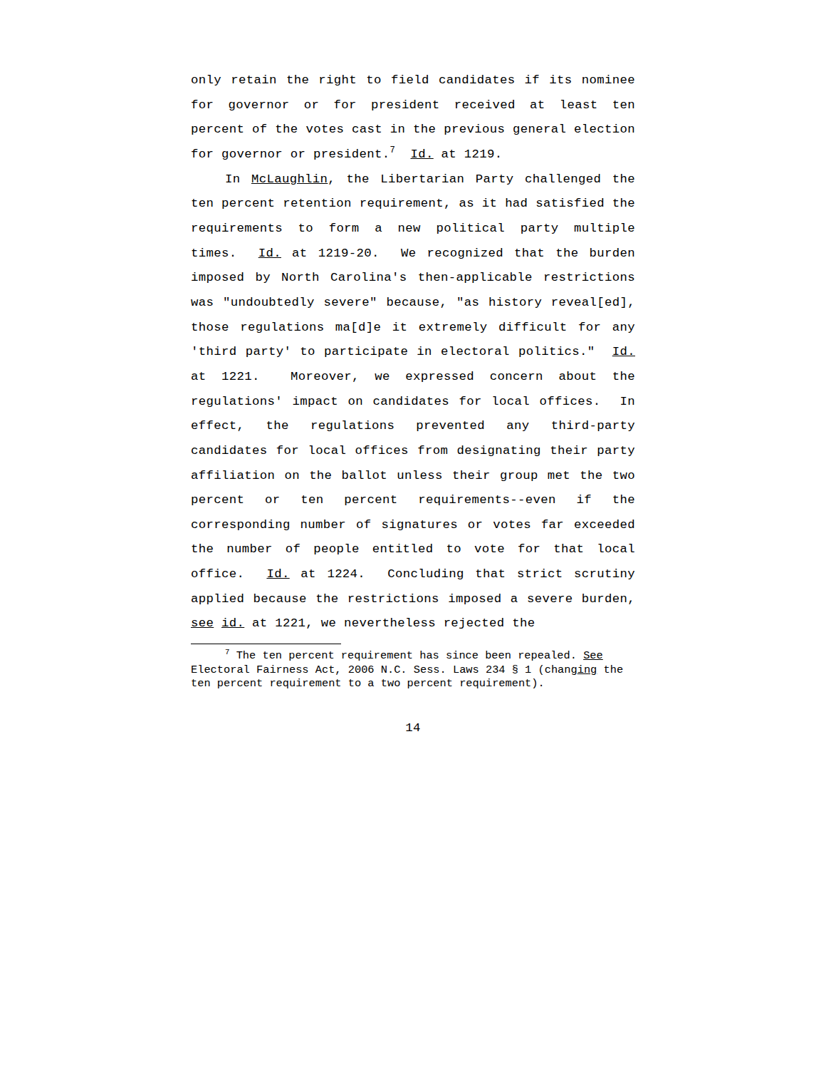only retain the right to field candidates if its nominee for governor or for president received at least ten percent of the votes cast in the previous general election for governor or president.7 Id. at 1219.
In McLaughlin, the Libertarian Party challenged the ten percent retention requirement, as it had satisfied the requirements to form a new political party multiple times. Id. at 1219-20. We recognized that the burden imposed by North Carolina's then-applicable restrictions was "undoubtedly severe" because, "as history reveal[ed], those regulations ma[d]e it extremely difficult for any 'third party' to participate in electoral politics." Id. at 1221. Moreover, we expressed concern about the regulations' impact on candidates for local offices. In effect, the regulations prevented any third-party candidates for local offices from designating their party affiliation on the ballot unless their group met the two percent or ten percent requirements--even if the corresponding number of signatures or votes far exceeded the number of people entitled to vote for that local office. Id. at 1224. Concluding that strict scrutiny applied because the restrictions imposed a severe burden, see id. at 1221, we nevertheless rejected the
7 The ten percent requirement has since been repealed. See Electoral Fairness Act, 2006 N.C. Sess. Laws 234 § 1 (changing the ten percent requirement to a two percent requirement).
14